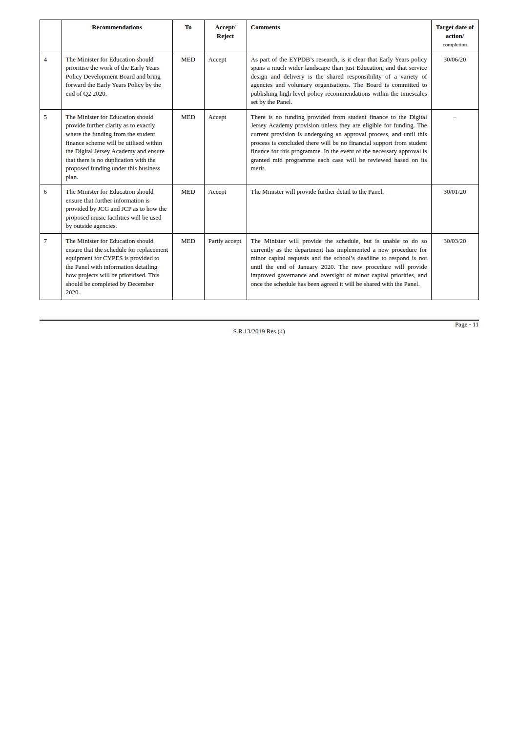| | Recommendations | To | Accept/ Reject | Comments | Target date of action/ completion |
| --- | --- | --- | --- | --- | --- |
| 4 | The Minister for Education should prioritise the work of the Early Years Policy Development Board and bring forward the Early Years Policy by the end of Q2 2020. | MED | Accept | As part of the EYPDB’s research, is it clear that Early Years policy spans a much wider landscape than just Education, and that service design and delivery is the shared responsibility of a variety of agencies and voluntary organisations. The Board is committed to publishing high-level policy recommendations within the timescales set by the Panel. | 30/06/20 |
| 5 | The Minister for Education should provide further clarity as to exactly where the funding from the student finance scheme will be utilised within the Digital Jersey Academy and ensure that there is no duplication with the proposed funding under this business plan. | MED | Accept | There is no funding provided from student finance to the Digital Jersey Academy provision unless they are eligible for funding. The current provision is undergoing an approval process, and until this process is concluded there will be no financial support from student finance for this programme. In the event of the necessary approval is granted mid programme each case will be reviewed based on its merit. | – |
| 6 | The Minister for Education should ensure that further information is provided by JCG and JCP as to how the proposed music facilities will be used by outside agencies. | MED | Accept | The Minister will provide further detail to the Panel. | 30/01/20 |
| 7 | The Minister for Education should ensure that the schedule for replacement equipment for CYPES is provided to the Panel with information detailing how projects will be prioritised. This should be completed by December 2020. | MED | Partly accept | The Minister will provide the schedule, but is unable to do so currently as the department has implemented a new procedure for minor capital requests and the school’s deadline to respond is not until the end of January 2020. The new procedure will provide improved governance and oversight of minor capital priorities, and once the schedule has been agreed it will be shared with the Panel. | 30/03/20 |
S.R.13/2019 Res.(4)
Page - 11